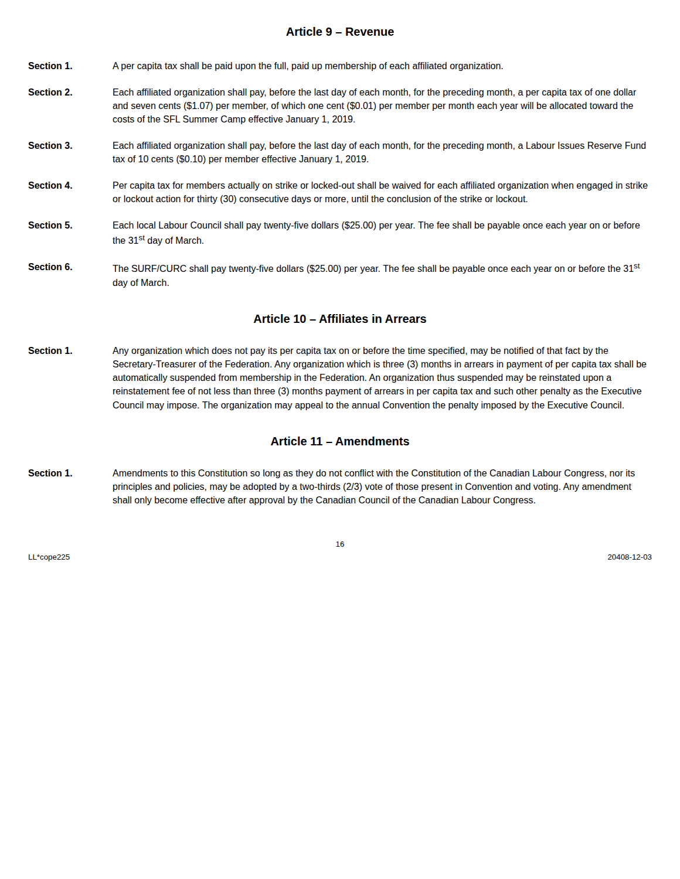Article 9 – Revenue
Section 1.
A per capita tax shall be paid upon the full, paid up membership of each affiliated organization.
Section 2.
Each affiliated organization shall pay, before the last day of each month, for the preceding month, a per capita tax of one dollar and seven cents ($1.07) per member, of which one cent ($0.01) per member per month each year will be allocated toward the costs of the SFL Summer Camp effective January 1, 2019.
Section 3.
Each affiliated organization shall pay, before the last day of each month, for the preceding month, a Labour Issues Reserve Fund tax of 10 cents ($0.10) per member effective January 1, 2019.
Section 4.
Per capita tax for members actually on strike or locked-out shall be waived for each affiliated organization when engaged in strike or lockout action for thirty (30) consecutive days or more, until the conclusion of the strike or lockout.
Section 5.
Each local Labour Council shall pay twenty-five dollars ($25.00) per year. The fee shall be payable once each year on or before the 31st day of March.
Section 6.
The SURF/CURC shall pay twenty-five dollars ($25.00) per year. The fee shall be payable once each year on or before the 31st day of March.
Article 10 – Affiliates in Arrears
Section 1.
Any organization which does not pay its per capita tax on or before the time specified, may be notified of that fact by the Secretary-Treasurer of the Federation. Any organization which is three (3) months in arrears in payment of per capita tax shall be automatically suspended from membership in the Federation. An organization thus suspended may be reinstated upon a reinstatement fee of not less than three (3) months payment of arrears in per capita tax and such other penalty as the Executive Council may impose. The organization may appeal to the annual Convention the penalty imposed by the Executive Council.
Article 11 – Amendments
Section 1.
Amendments to this Constitution so long as they do not conflict with the Constitution of the Canadian Labour Congress, nor its principles and policies, may be adopted by a two-thirds (2/3) vote of those present in Convention and voting. Any amendment shall only become effective after approval by the Canadian Council of the Canadian Labour Congress.
16
LL*cope225 20408-12-03